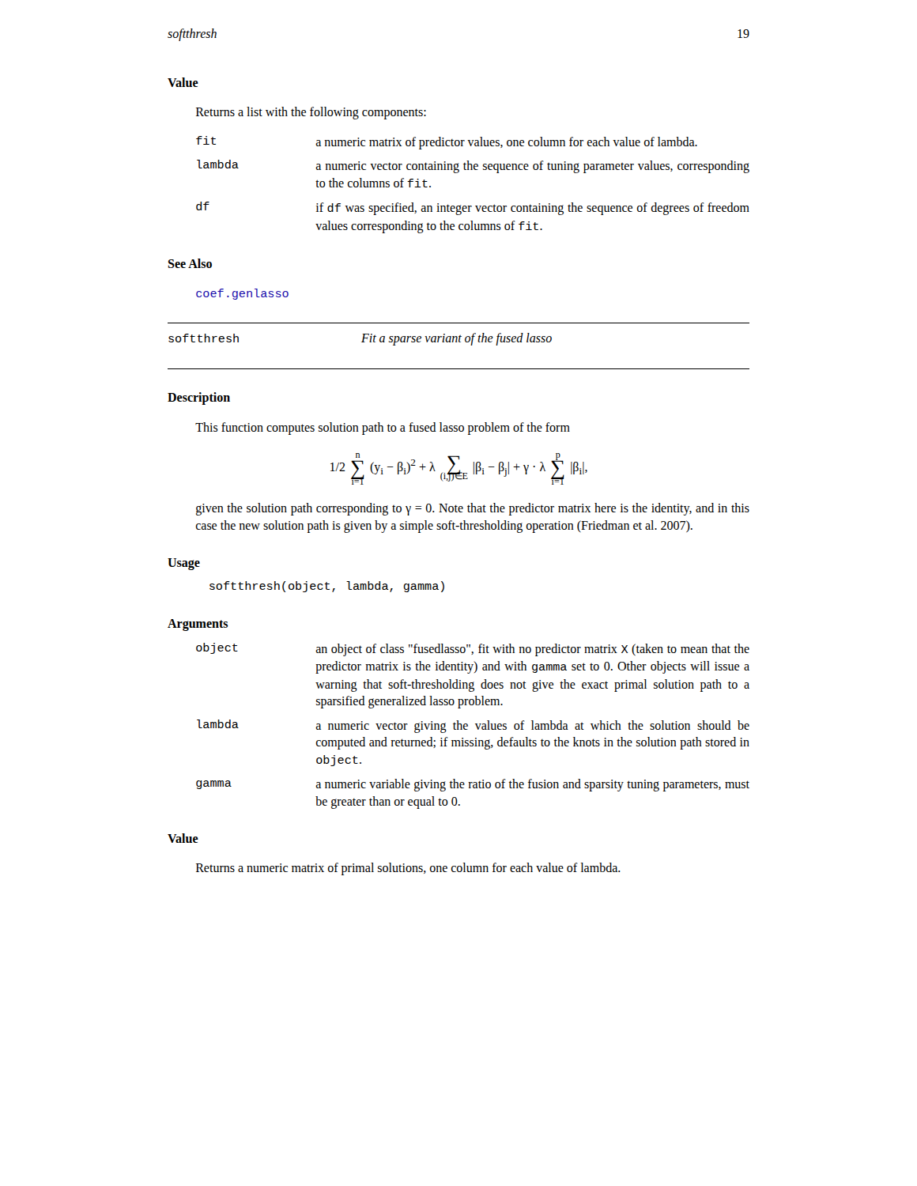softthresh 19
Value
Returns a list with the following components:
fit
a numeric matrix of predictor values, one column for each value of lambda.
lambda
a numeric vector containing the sequence of tuning parameter values, corresponding to the columns of fit.
df
if df was specified, an integer vector containing the sequence of degrees of freedom values corresponding to the columns of fit.
See Also
coef.genlasso
softthresh Fit a sparse variant of the fused lasso
Description
This function computes solution path to a fused lasso problem of the form
1/2 n∑i=1 (yi − βi)2 + λ ∑(i,j)∈E |βi − βj| + γ · λ p∑i=1 |βi|,
given the solution path corresponding to γ = 0. Note that the predictor matrix here is the identity, and in this case the new solution path is given by a simple soft-thresholding operation (Friedman et al. 2007).
Usage
softthresh(object, lambda, gamma)
Arguments
object
an object of class "fusedlasso", fit with no predictor matrix X (taken to mean that the predictor matrix is the identity) and with gamma set to 0. Other objects will issue a warning that soft-thresholding does not give the exact primal solution path to a sparsified generalized lasso problem.
lambda
a numeric vector giving the values of lambda at which the solution should be computed and returned; if missing, defaults to the knots in the solution path stored in object.
gamma
a numeric variable giving the ratio of the fusion and sparsity tuning parameters, must be greater than or equal to 0.
Value
Returns a numeric matrix of primal solutions, one column for each value of lambda.